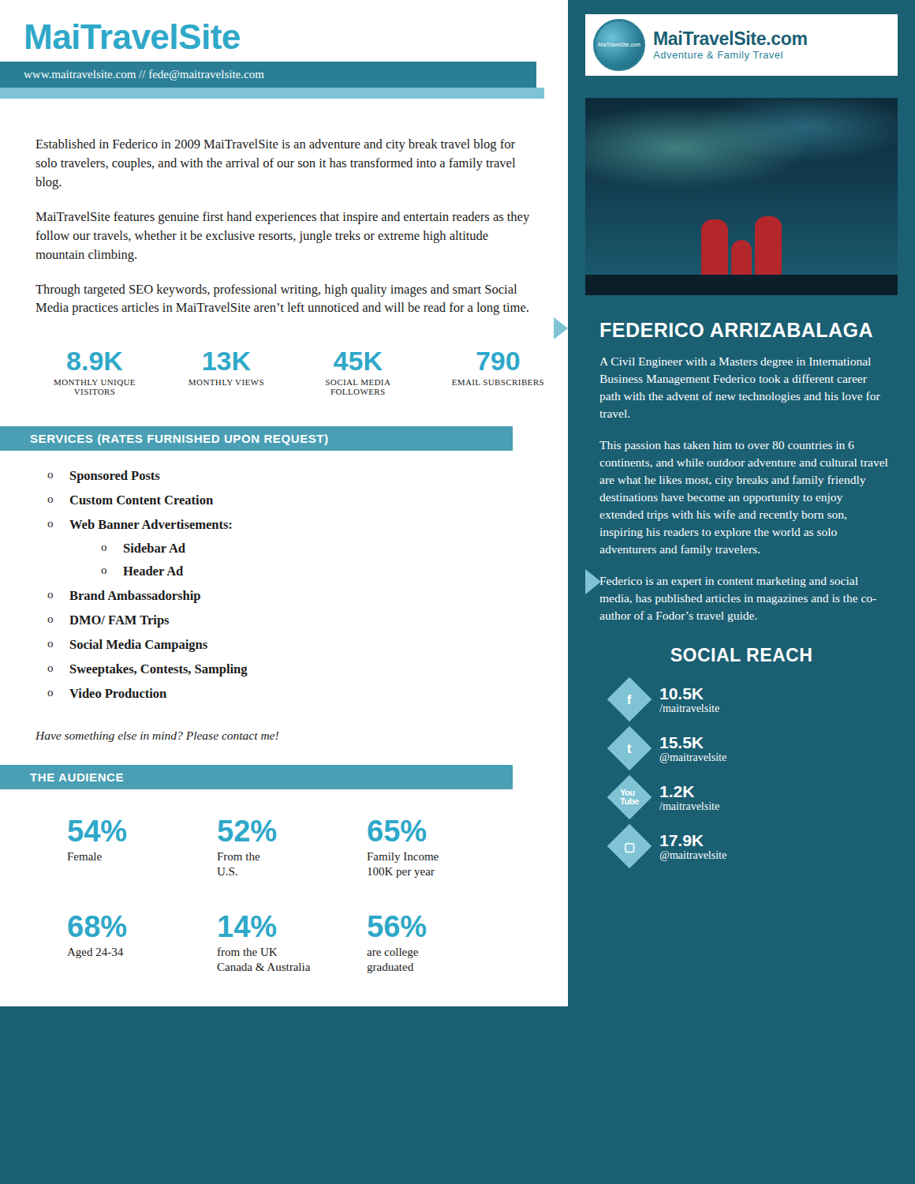MaiTravelSite
www.maitravelsite.com // fede@maitravelsite.com
Established in Federico in 2009 MaiTravelSite is an adventure and city break travel blog for solo travelers, couples, and with the arrival of our son it has transformed into a family travel blog.
MaiTravelSite features genuine first hand experiences that inspire and entertain readers as they follow our travels, whether it be exclusive resorts, jungle treks or extreme high altitude mountain climbing.
Through targeted SEO keywords, professional writing, high quality images and smart Social Media practices articles in MaiTravelSite aren’t left unnoticed and will be read for a long time.
8.9K
Monthly Unique Visitors
13K
Monthly Views
45K
Social Media Followers
790
Email Subscribers
Services (Rates Furnished Upon Request)
Sponsored Posts
Custom Content Creation
Web Banner Advertisements:
Sidebar Ad
Header Ad
Brand Ambassadorship
DMO/ FAM Trips
Social Media Campaigns
Sweeptakes, Contests, Sampling
Video Production
Have something else in mind? Please contact me!
The Audience
54%
Female
52%
From the
U.S.
65%
Family Income
100K per year
68%
Aged 24-34
14%
from the UK
Canada & Australia
56%
are college
graduated
MaiTravelSite.com
Adventure & Family Travel
FEDERICO ARRIZABALAGA
A Civil Engineer with a Masters degree in International Business Management Federico took a different career path with the advent of new technologies and his love for travel.
This passion has taken him to over 80 countries in 6 continents, and while outdoor adventure and cultural travel are what he likes most, city breaks and family friendly destinations have become an opportunity to enjoy extended trips with his wife and recently born son, inspiring his readers to explore the world as solo adventurers and family travelers.
Federico is an expert in content marketing and social media, has published articles in magazines and is the co-author of a Fodor’s travel guide.
SOCIAL REACH
f
10.5K
/maitravelsite
t
15.5K
@maitravelsite
You
Tube
1.2K
/maitravelsite
▢
17.9K
@maitravelsite